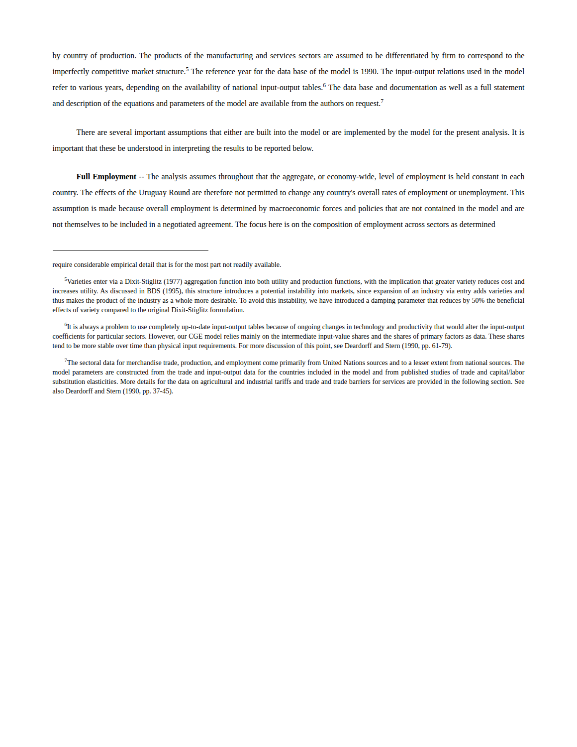by country of production. The products of the manufacturing and services sectors are assumed to be differentiated by firm to correspond to the imperfectly competitive market structure.5 The reference year for the data base of the model is 1990. The input-output relations used in the model refer to various years, depending on the availability of national input-output tables.6 The data base and documentation as well as a full statement and description of the equations and parameters of the model are available from the authors on request.7
There are several important assumptions that either are built into the model or are implemented by the model for the present analysis. It is important that these be understood in interpreting the results to be reported below.
Full Employment -- The analysis assumes throughout that the aggregate, or economy-wide, level of employment is held constant in each country. The effects of the Uruguay Round are therefore not permitted to change any country's overall rates of employment or unemployment. This assumption is made because overall employment is determined by macroeconomic forces and policies that are not contained in the model and are not themselves to be included in a negotiated agreement. The focus here is on the composition of employment across sectors as determined
require considerable empirical detail that is for the most part not readily available.
5Varieties enter via a Dixit-Stiglitz (1977) aggregation function into both utility and production functions, with the implication that greater variety reduces cost and increases utility. As discussed in BDS (1995), this structure introduces a potential instability into markets, since expansion of an industry via entry adds varieties and thus makes the product of the industry as a whole more desirable. To avoid this instability, we have introduced a damping parameter that reduces by 50% the beneficial effects of variety compared to the original Dixit-Stiglitz formulation.
6It is always a problem to use completely up-to-date input-output tables because of ongoing changes in technology and productivity that would alter the input-output coefficients for particular sectors. However, our CGE model relies mainly on the intermediate input-value shares and the shares of primary factors as data. These shares tend to be more stable over time than physical input requirements. For more discussion of this point, see Deardorff and Stern (1990, pp. 61-79).
7The sectoral data for merchandise trade, production, and employment come primarily from United Nations sources and to a lesser extent from national sources. The model parameters are constructed from the trade and input-output data for the countries included in the model and from published studies of trade and capital/labor substitution elasticities. More details for the data on agricultural and industrial tariffs and trade and trade barriers for services are provided in the following section. See also Deardorff and Stern (1990, pp. 37-45).